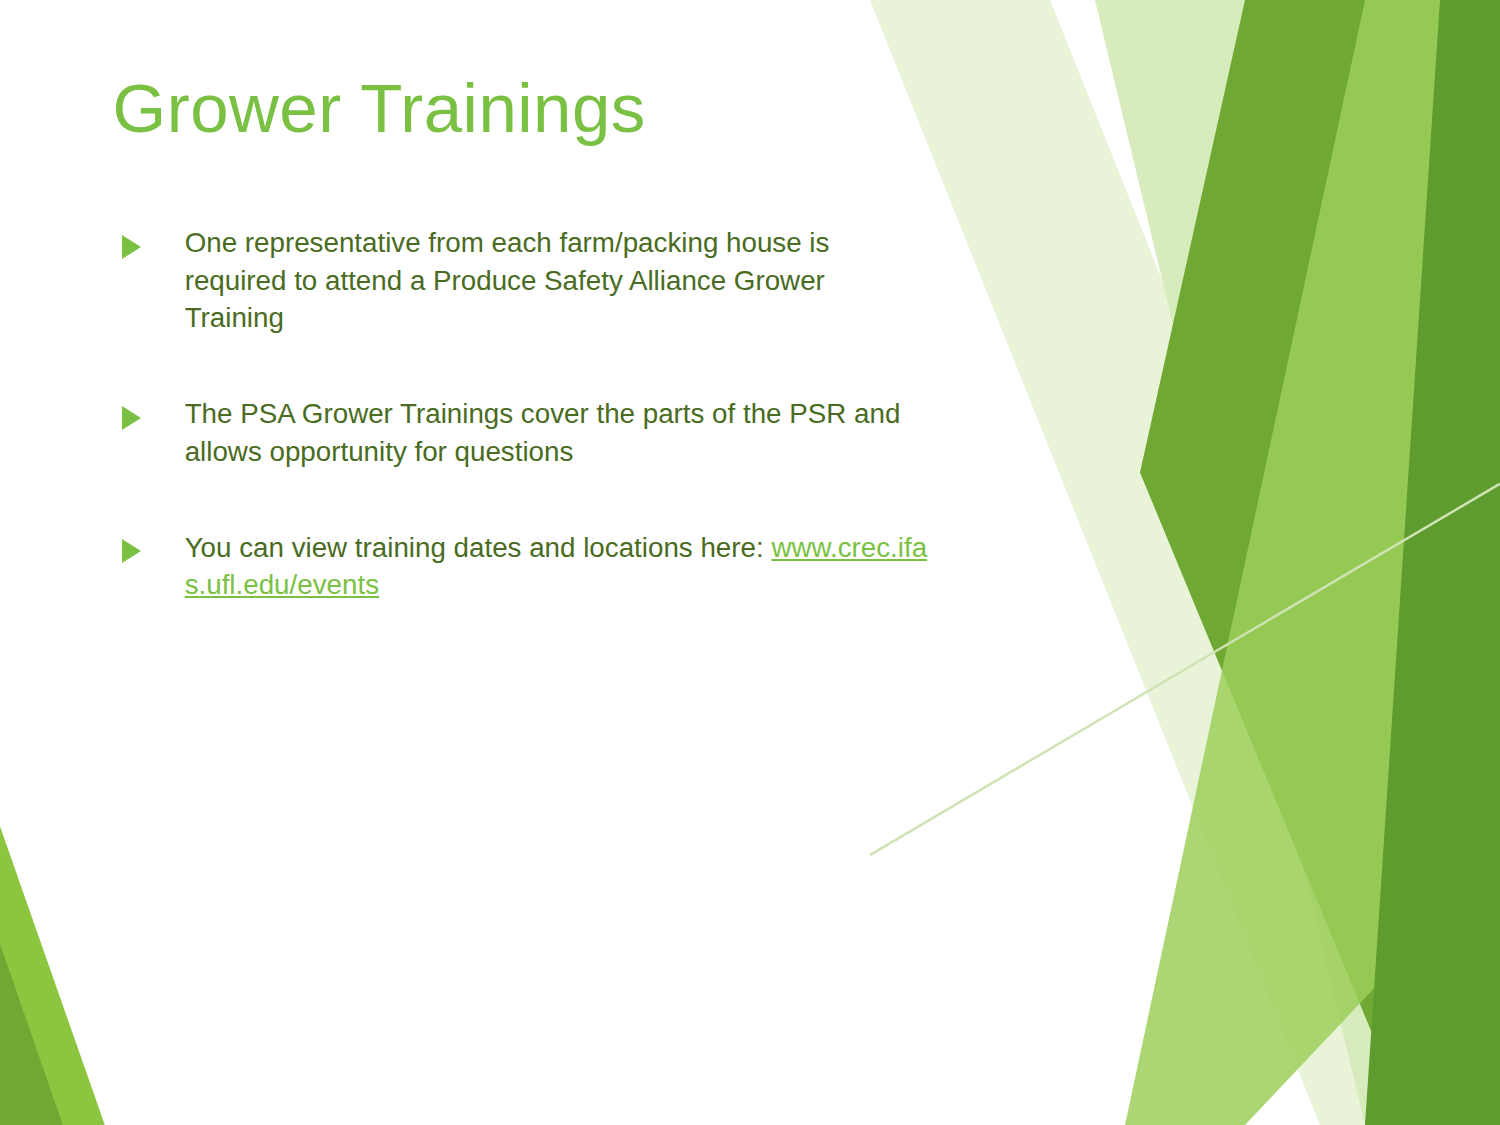Grower Trainings
One representative from each farm/packing house is required to attend a Produce Safety Alliance Grower Training
The PSA Grower Trainings cover the parts of the PSR and allows opportunity for questions
You can view training dates and locations here: www.crec.ifas.ufl.edu/events